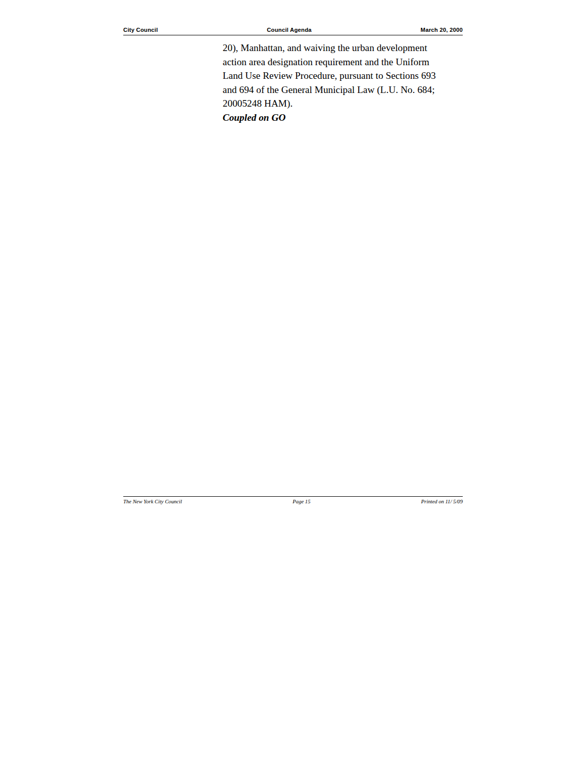City Council
Council Agenda
March 20, 2000
20), Manhattan, and waiving the urban development action area designation requirement and the Uniform Land Use Review Procedure, pursuant to Sections 693 and 694 of the General Municipal Law (L.U. No. 684; 20005248 HAM).
Coupled on GO
The New York City Council
Page 15
Printed on 11/ 5/09